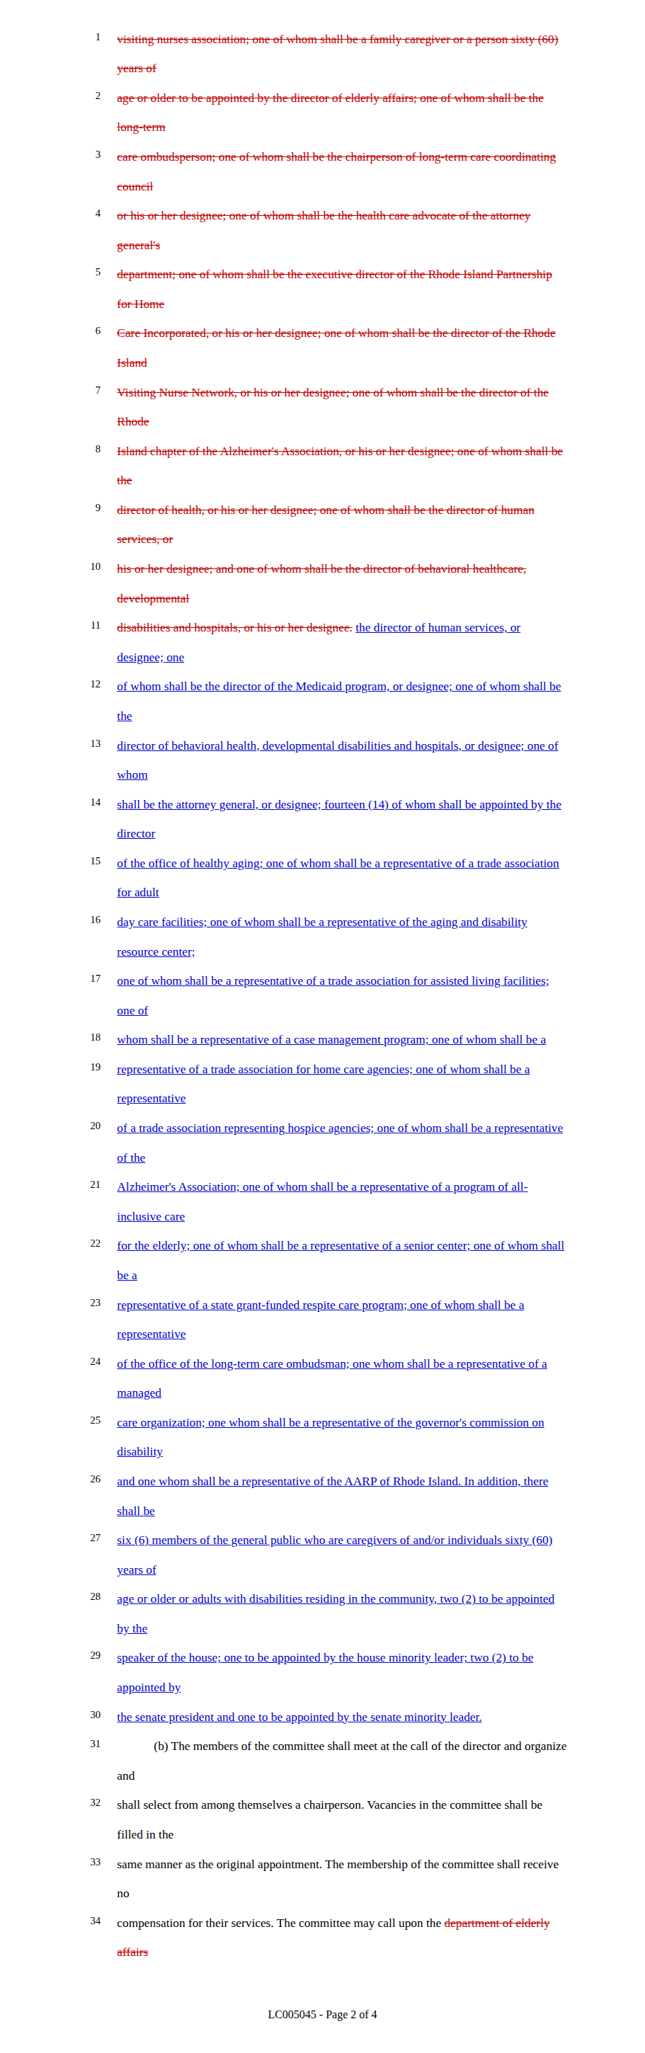visiting nurses association; one of whom shall be a family caregiver or a person sixty (60) years of
age or older to be appointed by the director of elderly affairs; one of whom shall be the long-term
care ombudsperson; one of whom shall be the chairperson of long-term care coordinating council
or his or her designee; one of whom shall be the health care advocate of the attorney general's
department; one of whom shall be the executive director of the Rhode Island Partnership for Home
Care Incorporated, or his or her designee; one of whom shall be the director of the Rhode Island
Visiting Nurse Network, or his or her designee; one of whom shall be the director of the Rhode
Island chapter of the Alzheimer's Association, or his or her designee; one of whom shall be the
director of health, or his or her designee; one of whom shall be the director of human services, or
his or her designee; and one of whom shall be the director of behavioral healthcare, developmental
disabilities and hospitals, or his or her designee. the director of human services, or designee; one
of whom shall be the director of the Medicaid program, or designee; one of whom shall be the
director of behavioral health, developmental disabilities and hospitals, or designee; one of whom
shall be the attorney general, or designee; fourteen (14) of whom shall be appointed by the director
of the office of healthy aging; one of whom shall be a representative of a trade association for adult
day care facilities; one of whom shall be a representative of the aging and disability resource center;
one of whom shall be a representative of a trade association for assisted living facilities; one of
whom shall be a representative of a case management program; one of whom shall be a
representative of a trade association for home care agencies; one of whom shall be a representative
of a trade association representing hospice agencies; one of whom shall be a representative of the
Alzheimer's Association; one of whom shall be a representative of a program of all-inclusive care
for the elderly; one of whom shall be a representative of a senior center; one of whom shall be a
representative of a state grant-funded respite care program; one of whom shall be a representative
of the office of the long-term care ombudsman; one whom shall be a representative of a managed
care organization; one whom shall be a representative of the governor's commission on disability
and one whom shall be a representative of the AARP of Rhode Island. In addition, there shall be
six (6) members of the general public who are caregivers of and/or individuals sixty (60) years of
age or older or adults with disabilities residing in the community, two (2) to be appointed by the
speaker of the house; one to be appointed by the house minority leader; two (2) to be appointed by
the senate president and one to be appointed by the senate minority leader.
(b) The members of the committee shall meet at the call of the director and organize and
shall select from among themselves a chairperson. Vacancies in the committee shall be filled in the
same manner as the original appointment. The membership of the committee shall receive no
compensation for their services. The committee may call upon the department of elderly affairs
LC005045 - Page 2 of 4